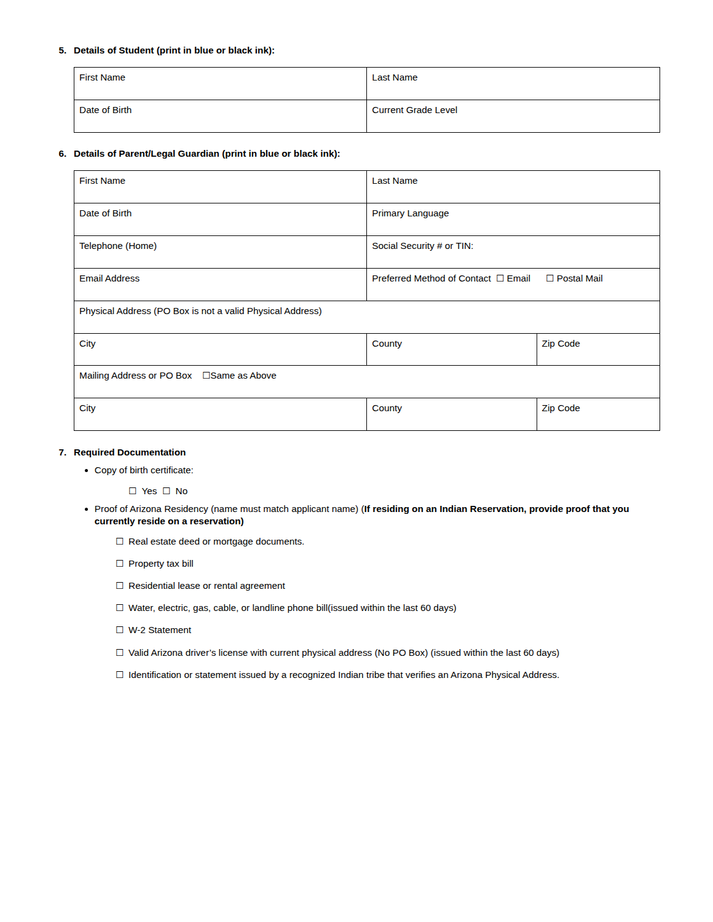Details of Student (print in blue or black ink):
| First Name | Last Name |
| Date of Birth | Current Grade Level |
Details of Parent/Legal Guardian (print in blue or black ink):
| First Name | Last Name |
| Date of Birth | Primary Language |
| Telephone (Home) | Social Security # or TIN: |
| Email Address | Preferred Method of Contact ☐ Email ☐ Postal Mail |
| Physical Address (PO Box is not a valid Physical Address) |
| City | County | Zip Code |
| Mailing Address or PO Box ☐ Same as Above |
| City | County | Zip Code |
Required Documentation
Copy of birth certificate:
☐ Yes ☐ No
Proof of Arizona Residency (name must match applicant name) (If residing on an Indian Reservation, provide proof that you currently reside on a reservation)
☐ Real estate deed or mortgage documents.
☐ Property tax bill
☐ Residential lease or rental agreement
☐ Water, electric, gas, cable, or landline phone bill(issued within the last 60 days)
☐ W-2 Statement
☐ Valid Arizona driver’s license with current physical address (No PO Box) (issued within the last 60 days)
☐ Identification or statement issued by a recognized Indian tribe that verifies an Arizona Physical Address.